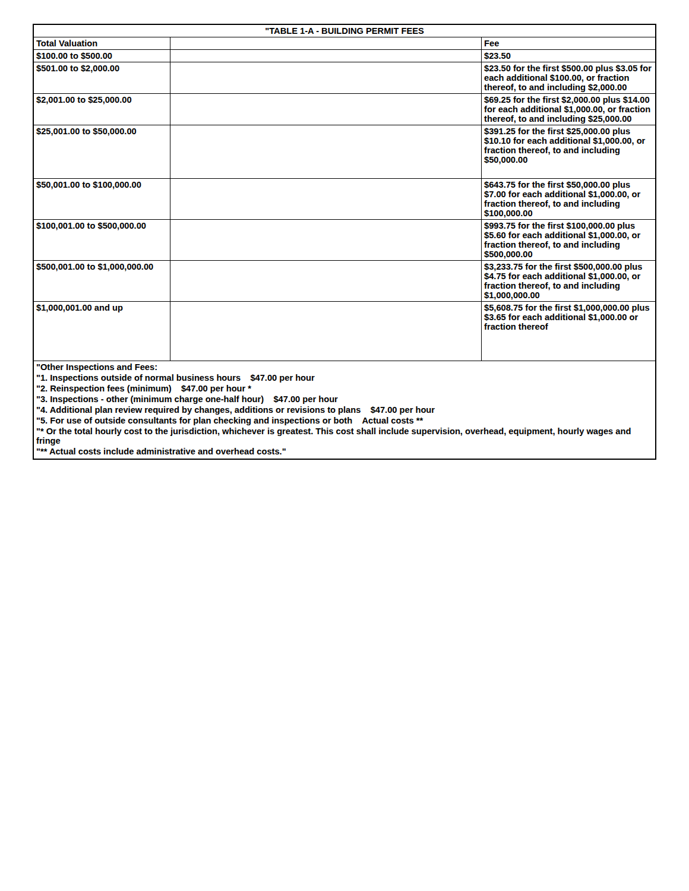| "TABLE 1-A - BUILDING PERMIT FEES |
| Total Valuation | | Fee |
| $100.00 to $500.00 | | $23.50 |
| $501.00 to $2,000.00 | | $23.50 for the first $500.00 plus $3.05 for each additional $100.00, or fraction thereof, to and including $2,000.00 |
| $2,001.00 to $25,000.00 | | $69.25 for the first $2,000.00 plus $14.00 for each additional $1,000.00, or fraction thereof, to and including $25,000.00 |
| $25,001.00 to $50,000.00 | | $391.25 for the first $25,000.00 plus $10.10 for each additional $1,000.00, or fraction thereof, to and including $50,000.00 |
| $50,001.00 to $100,000.00 | | $643.75 for the first $50,000.00 plus $7.00 for each additional $1,000.00, or fraction thereof, to and including $100,000.00 |
| $100,001.00 to $500,000.00 | | $993.75 for the first $100,000.00 plus $5.60 for each additional $1,000.00, or fraction thereof, to and including $500,000.00 |
| $500,001.00 to $1,000,000.00 | | $3,233.75 for the first $500,000.00 plus $4.75 for each additional $1,000.00, or fraction thereof, to and including $1,000,000.00 |
| $1,000,001.00 and up | | $5,608.75 for the first $1,000,000.00 plus $3.65 for each additional $1,000.00 or fraction thereof |
| "Other Inspections and Fees: "1. Inspections outside of normal business hours $47.00 per hour "2. Reinspection fees (minimum) $47.00 per hour * "3. Inspections - other (minimum charge one-half hour) $47.00 per hour "4. Additional plan review required by changes, additions or revisions to plans $47.00 per hour "5. For use of outside consultants for plan checking and inspections or both Actual costs ** "* Or the total hourly cost to the jurisdiction, whichever is greatest. This cost shall include supervision, overhead, equipment, hourly wages and fringe "** Actual costs include administrative and overhead costs." |